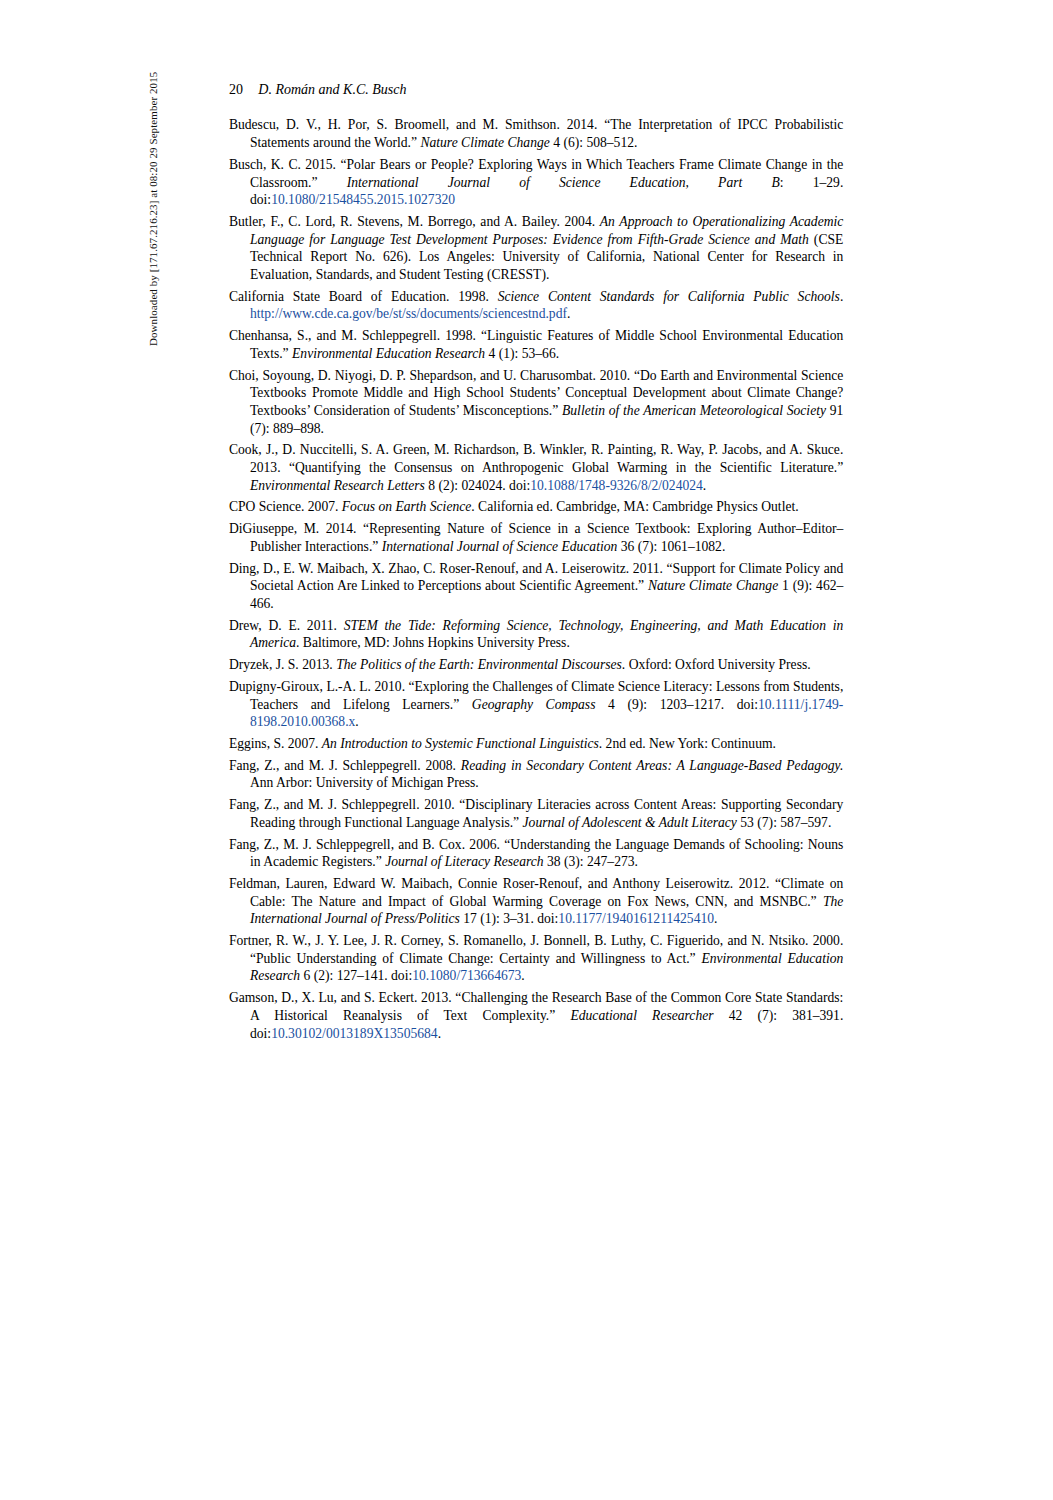Downloaded by [171.67.216.23] at 08:20 29 September 2015
20 D. Román and K.C. Busch
Budescu, D. V., H. Por, S. Broomell, and M. Smithson. 2014. “The Interpretation of IPCC Probabilistic Statements around the World.” Nature Climate Change 4 (6): 508–512.
Busch, K. C. 2015. “Polar Bears or People? Exploring Ways in Which Teachers Frame Climate Change in the Classroom.” International Journal of Science Education, Part B: 1–29. doi:10.1080/21548455.2015.1027320
Butler, F., C. Lord, R. Stevens, M. Borrego, and A. Bailey. 2004. An Approach to Operationalizing Academic Language for Language Test Development Purposes: Evidence from Fifth-Grade Science and Math (CSE Technical Report No. 626). Los Angeles: University of California, National Center for Research in Evaluation, Standards, and Student Testing (CRESST).
California State Board of Education. 1998. Science Content Standards for California Public Schools. http://www.cde.ca.gov/be/st/ss/documents/sciencestnd.pdf.
Chenhansa, S., and M. Schleppegrell. 1998. “Linguistic Features of Middle School Environmental Education Texts.” Environmental Education Research 4 (1): 53–66.
Choi, Soyoung, D. Niyogi, D. P. Shepardson, and U. Charusombat. 2010. “Do Earth and Environmental Science Textbooks Promote Middle and High School Students’ Conceptual Development about Climate Change? Textbooks’ Consideration of Students’ Misconceptions.” Bulletin of the American Meteorological Society 91 (7): 889–898.
Cook, J., D. Nuccitelli, S. A. Green, M. Richardson, B. Winkler, R. Painting, R. Way, P. Jacobs, and A. Skuce. 2013. “Quantifying the Consensus on Anthropogenic Global Warming in the Scientific Literature.” Environmental Research Letters 8 (2): 024024. doi:10.1088/1748-9326/8/2/024024.
CPO Science. 2007. Focus on Earth Science. California ed. Cambridge, MA: Cambridge Physics Outlet.
DiGiuseppe, M. 2014. “Representing Nature of Science in a Science Textbook: Exploring Author–Editor–Publisher Interactions.” International Journal of Science Education 36 (7): 1061–1082.
Ding, D., E. W. Maibach, X. Zhao, C. Roser-Renouf, and A. Leiserowitz. 2011. “Support for Climate Policy and Societal Action Are Linked to Perceptions about Scientific Agreement.” Nature Climate Change 1 (9): 462–466.
Drew, D. E. 2011. STEM the Tide: Reforming Science, Technology, Engineering, and Math Education in America. Baltimore, MD: Johns Hopkins University Press.
Dryzek, J. S. 2013. The Politics of the Earth: Environmental Discourses. Oxford: Oxford University Press.
Dupigny-Giroux, L.-A. L. 2010. “Exploring the Challenges of Climate Science Literacy: Lessons from Students, Teachers and Lifelong Learners.” Geography Compass 4 (9): 1203–1217. doi:10.1111/j.1749-8198.2010.00368.x.
Eggins, S. 2007. An Introduction to Systemic Functional Linguistics. 2nd ed. New York: Continuum.
Fang, Z., and M. J. Schleppegrell. 2008. Reading in Secondary Content Areas: A Language-Based Pedagogy. Ann Arbor: University of Michigan Press.
Fang, Z., and M. J. Schleppegrell. 2010. “Disciplinary Literacies across Content Areas: Supporting Secondary Reading through Functional Language Analysis.” Journal of Adolescent & Adult Literacy 53 (7): 587–597.
Fang, Z., M. J. Schleppegrell, and B. Cox. 2006. “Understanding the Language Demands of Schooling: Nouns in Academic Registers.” Journal of Literacy Research 38 (3): 247–273.
Feldman, Lauren, Edward W. Maibach, Connie Roser-Renouf, and Anthony Leiserowitz. 2012. “Climate on Cable: The Nature and Impact of Global Warming Coverage on Fox News, CNN, and MSNBC.” The International Journal of Press/Politics 17 (1): 3–31. doi:10.1177/1940161211425410.
Fortner, R. W., J. Y. Lee, J. R. Corney, S. Romanello, J. Bonnell, B. Luthy, C. Figuerido, and N. Ntsiko. 2000. “Public Understanding of Climate Change: Certainty and Willingness to Act.” Environmental Education Research 6 (2): 127–141. doi:10.1080/713664673.
Gamson, D., X. Lu, and S. Eckert. 2013. “Challenging the Research Base of the Common Core State Standards: A Historical Reanalysis of Text Complexity.” Educational Researcher 42 (7): 381–391. doi:10.30102/0013189X13505684.